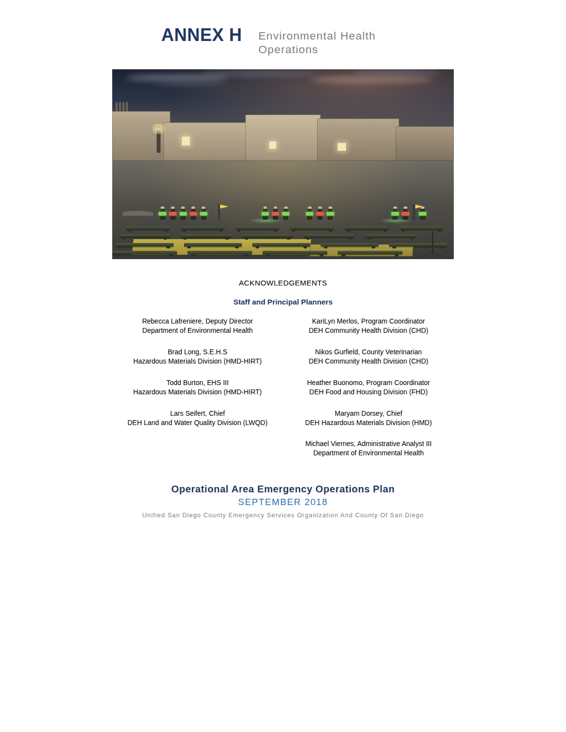ANNEX H
Environmental Health Operations
ACKNOWLEDGEMENTS
Staff and Principal Planners
| Rebecca Lafreniere, Deputy Director Department of Environmental Health | KariLyn Merlos, Program Coordinator DEH Community Health Division (CHD) |
| Brad Long, S.E.H.S Hazardous Materials Division (HMD-HIRT) | Nikos Gurfield, County Veterinarian DEH Community Health Division (CHD) |
| Todd Burton, EHS III Hazardous Materials Division (HMD-HIRT) | Heather Buonomo, Program Coordinator DEH Food and Housing Division (FHD) |
| Lars Seifert, Chief DEH Land and Water Quality Division (LWQD) | Maryam Dorsey, Chief DEH Hazardous Materials Division (HMD) |
| | Michael Viernes, Administrative Analyst III Department of Environmental Health |
Operational Area Emergency Operations Plan
SEPTEMBER 2018
Unified San Diego County Emergency Services Organization And County Of San Diego